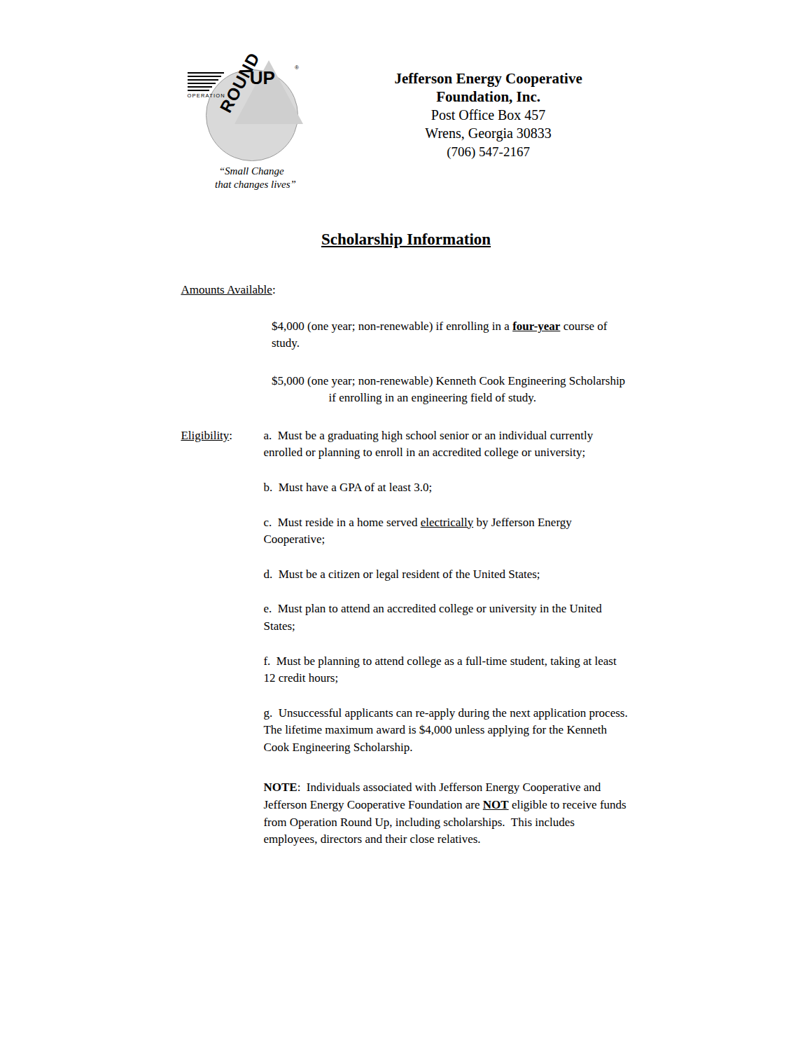OPERATION
UP
®
ROUND
“Small Change that changes lives”
Jefferson Energy Cooperative
Foundation, Inc.
Post Office Box 457
Wrens, Georgia 30833
(706) 547-2167
Scholarship Information
Amounts Available:
$4,000 (one year; non-renewable) if enrolling in a four-year course of study.
$5,000 (one year; non-renewable) Kenneth Cook Engineering Scholarship if enrolling in an engineering field of study.
Eligibility:
a. Must be a graduating high school senior or an individual currently enrolled or planning to enroll in an accredited college or university;
b. Must have a GPA of at least 3.0;
c. Must reside in a home served electrically by Jefferson Energy Cooperative;
d. Must be a citizen or legal resident of the United States;
e. Must plan to attend an accredited college or university in the United States;
f. Must be planning to attend college as a full-time student, taking at least 12 credit hours;
g. Unsuccessful applicants can re-apply during the next application process. The lifetime maximum award is $4,000 unless applying for the Kenneth Cook Engineering Scholarship.
NOTE: Individuals associated with Jefferson Energy Cooperative and Jefferson Energy Cooperative Foundation are NOT eligible to receive funds from Operation Round Up, including scholarships. This includes employees, directors and their close relatives.